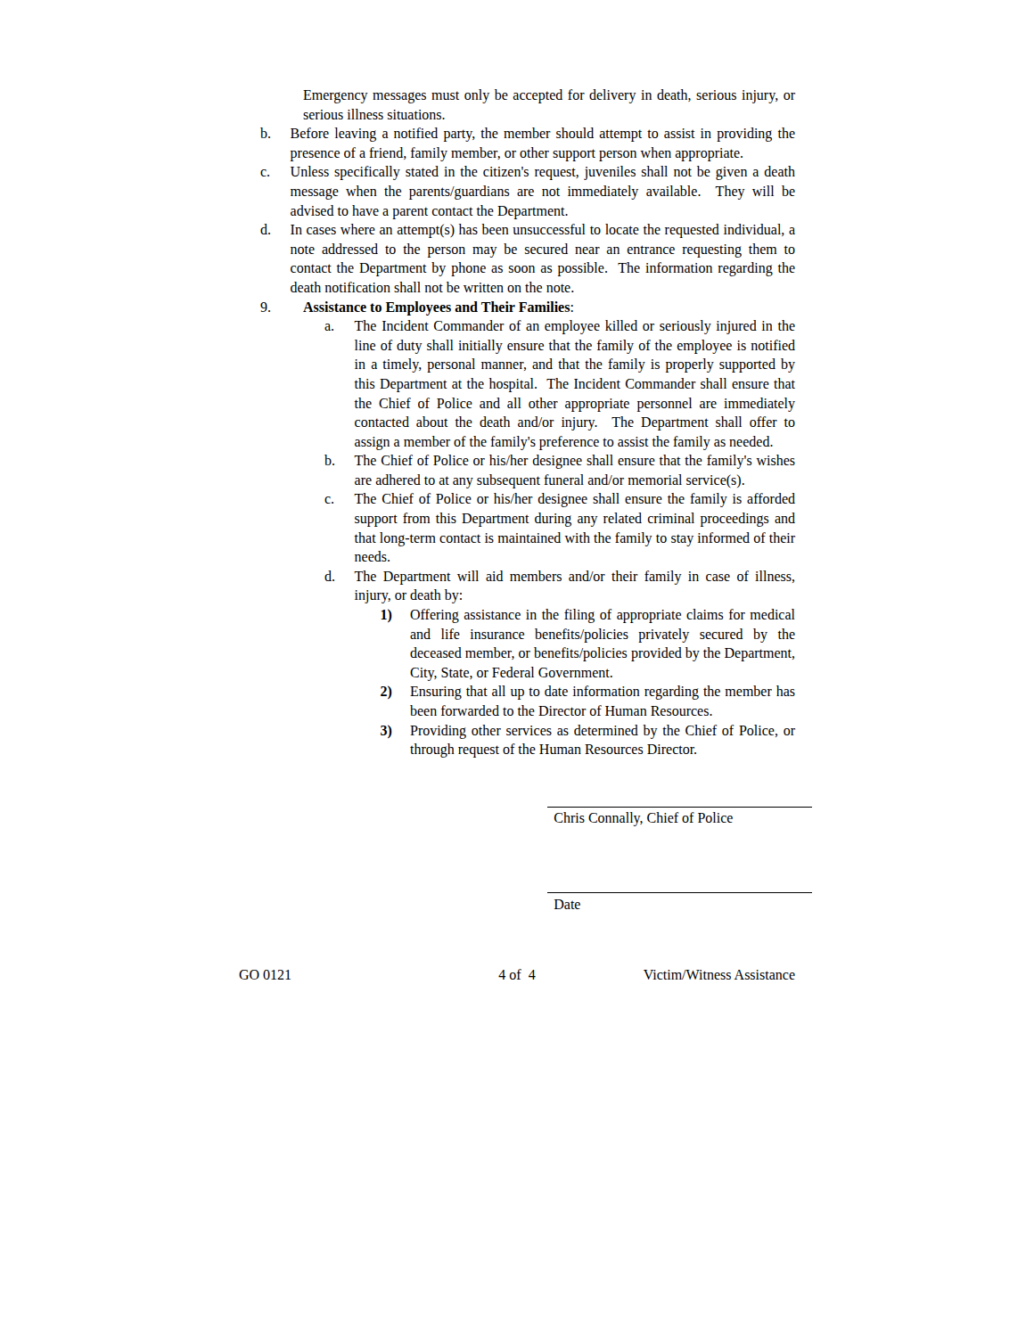Emergency messages must only be accepted for delivery in death, serious injury, or serious illness situations.
b. Before leaving a notified party, the member should attempt to assist in providing the presence of a friend, family member, or other support person when appropriate.
c. Unless specifically stated in the citizen's request, juveniles shall not be given a death message when the parents/guardians are not immediately available. They will be advised to have a parent contact the Department.
d. In cases where an attempt(s) has been unsuccessful to locate the requested individual, a note addressed to the person may be secured near an entrance requesting them to contact the Department by phone as soon as possible. The information regarding the death notification shall not be written on the note.
9. Assistance to Employees and Their Families:
a. The Incident Commander of an employee killed or seriously injured in the line of duty shall initially ensure that the family of the employee is notified in a timely, personal manner, and that the family is properly supported by this Department at the hospital. The Incident Commander shall ensure that the Chief of Police and all other appropriate personnel are immediately contacted about the death and/or injury. The Department shall offer to assign a member of the family's preference to assist the family as needed.
b. The Chief of Police or his/her designee shall ensure that the family's wishes are adhered to at any subsequent funeral and/or memorial service(s).
c. The Chief of Police or his/her designee shall ensure the family is afforded support from this Department during any related criminal proceedings and that long-term contact is maintained with the family to stay informed of their needs.
d. The Department will aid members and/or their family in case of illness, injury, or death by:
1) Offering assistance in the filing of appropriate claims for medical and life insurance benefits/policies privately secured by the deceased member, or benefits/policies provided by the Department, City, State, or Federal Government.
2) Ensuring that all up to date information regarding the member has been forwarded to the Director of Human Resources.
3) Providing other services as determined by the Chief of Police, or through request of the Human Resources Director.
Chris Connally, Chief of Police
Date
GO 0121
4 of 4
Victim/Witness Assistance